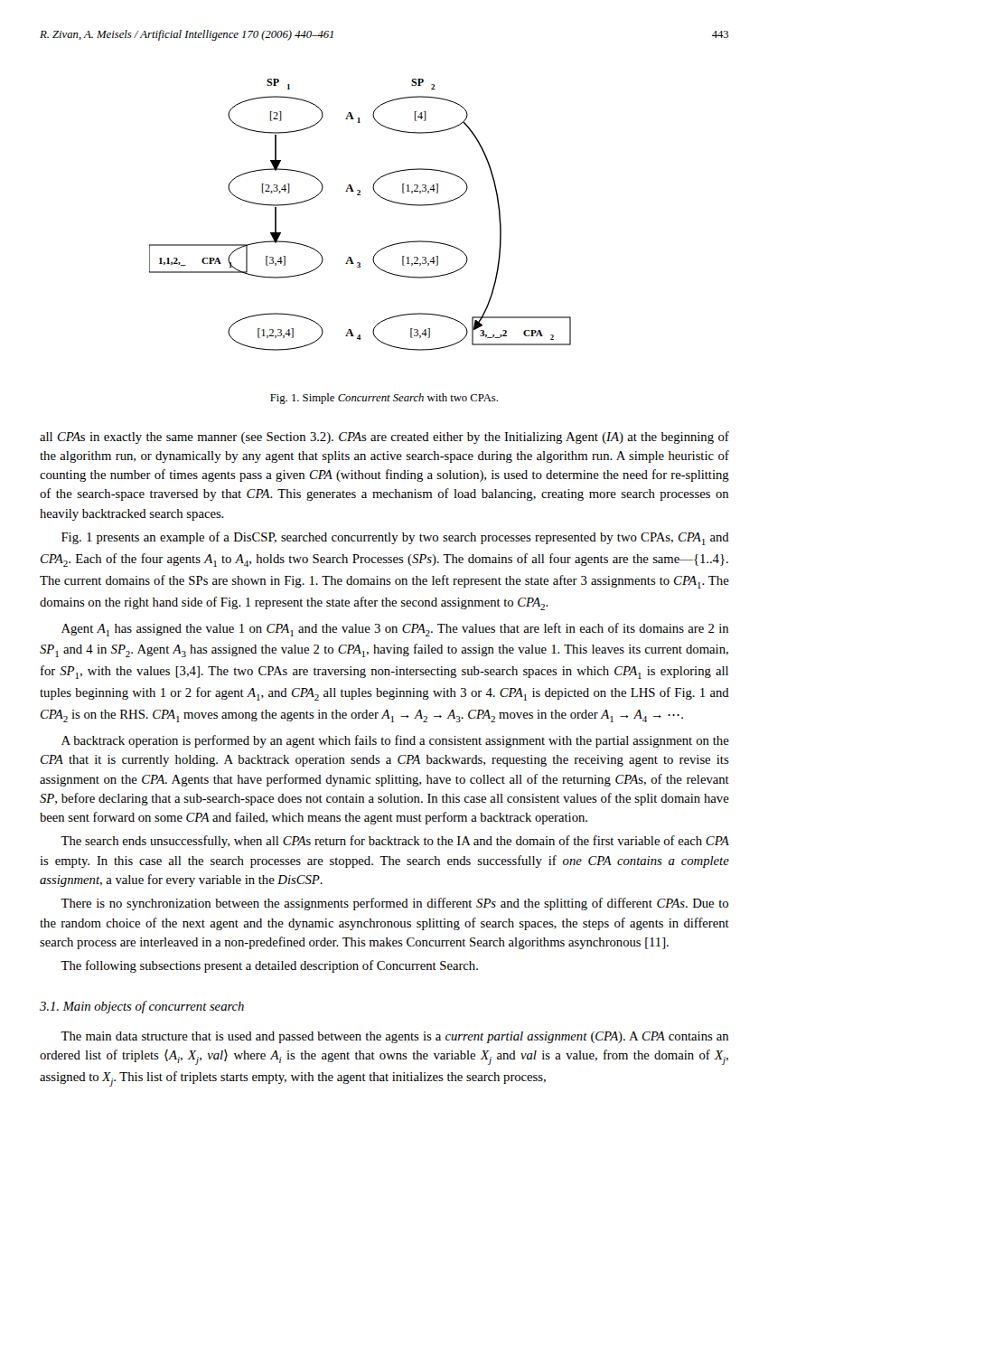R. Zivan, A. Meisels / Artificial Intelligence 170 (2006) 440–461 443
SP 1 SP 2 [2] A 1 [4] [2,3,4] A 2 [1,2,3,4] [3,4] A 3 [1,2,3,4] 1,1,2,_ CPA 1 [1,2,3,4] A 4 [3,4] 3,_,_,2 CPA 2
Fig. 1. Simple Concurrent Search with two CPAs.
all CPAs in exactly the same manner (see Section 3.2). CPAs are created either by the Initializing Agent (IA) at the beginning of the algorithm run, or dynamically by any agent that splits an active search-space during the algorithm run. A simple heuristic of counting the number of times agents pass a given CPA (without finding a solution), is used to determine the need for re-splitting of the search-space traversed by that CPA. This generates a mechanism of load balancing, creating more search processes on heavily backtracked search spaces.
Fig. 1 presents an example of a DisCSP, searched concurrently by two search processes represented by two CPAs, CPA1 and CPA2. Each of the four agents A1 to A4, holds two Search Processes (SPs). The domains of all four agents are the same—{1..4}. The current domains of the SPs are shown in Fig. 1. The domains on the left represent the state after 3 assignments to CPA1. The domains on the right hand side of Fig. 1 represent the state after the second assignment to CPA2.
Agent A1 has assigned the value 1 on CPA1 and the value 3 on CPA2. The values that are left in each of its domains are 2 in SP1 and 4 in SP2. Agent A3 has assigned the value 2 to CPA1, having failed to assign the value 1. This leaves its current domain, for SP1, with the values [3,4]. The two CPAs are traversing non-intersecting sub-search spaces in which CPA1 is exploring all tuples beginning with 1 or 2 for agent A1, and CPA2 all tuples beginning with 3 or 4. CPA1 is depicted on the LHS of Fig. 1 and CPA2 is on the RHS. CPA1 moves among the agents in the order A1 → A2 → A3. CPA2 moves in the order A1 → A4 → ⋯.
A backtrack operation is performed by an agent which fails to find a consistent assignment with the partial assignment on the CPA that it is currently holding. A backtrack operation sends a CPA backwards, requesting the receiving agent to revise its assignment on the CPA. Agents that have performed dynamic splitting, have to collect all of the returning CPAs, of the relevant SP, before declaring that a sub-search-space does not contain a solution. In this case all consistent values of the split domain have been sent forward on some CPA and failed, which means the agent must perform a backtrack operation.
The search ends unsuccessfully, when all CPAs return for backtrack to the IA and the domain of the first variable of each CPA is empty. In this case all the search processes are stopped. The search ends successfully if one CPA contains a complete assignment, a value for every variable in the DisCSP.
There is no synchronization between the assignments performed in different SPs and the splitting of different CPAs. Due to the random choice of the next agent and the dynamic asynchronous splitting of search spaces, the steps of agents in different search process are interleaved in a non-predefined order. This makes Concurrent Search algorithms asynchronous [11].
The following subsections present a detailed description of Concurrent Search.
3.1. Main objects of concurrent search
The main data structure that is used and passed between the agents is a current partial assignment (CPA). A CPA contains an ordered list of triplets ⟨Ai, Xj, val⟩ where Ai is the agent that owns the variable Xj and val is a value, from the domain of Xj, assigned to Xj. This list of triplets starts empty, with the agent that initializes the search process,